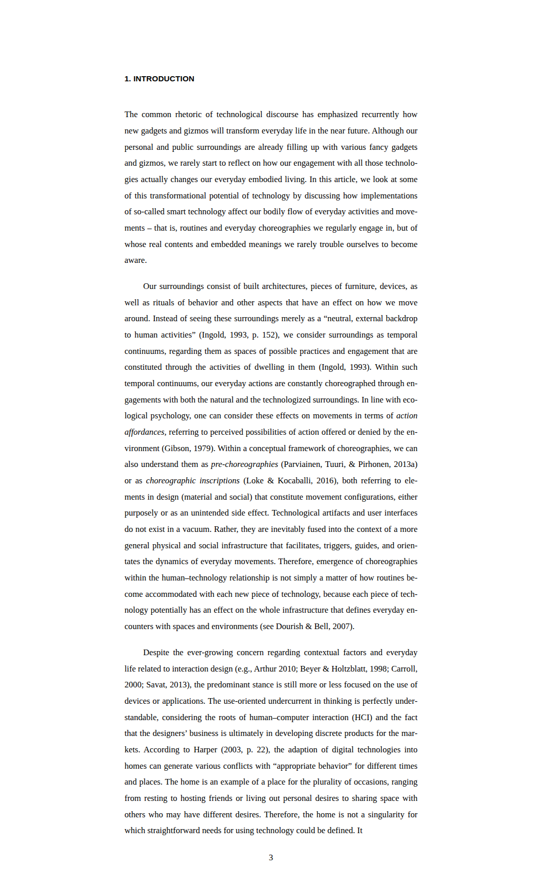1. INTRODUCTION
The common rhetoric of technological discourse has emphasized recurrently how new gadgets and gizmos will transform everyday life in the near future. Although our personal and public surroundings are already filling up with various fancy gadgets and gizmos, we rarely start to reflect on how our engagement with all those technologies actually changes our everyday embodied living. In this article, we look at some of this transformational potential of technology by discussing how implementations of so-called smart technology affect our bodily flow of everyday activities and movements – that is, routines and everyday choreographies we regularly engage in, but of whose real contents and embedded meanings we rarely trouble ourselves to become aware.
Our surroundings consist of built architectures, pieces of furniture, devices, as well as rituals of behavior and other aspects that have an effect on how we move around. Instead of seeing these surroundings merely as a “neutral, external backdrop to human activities” (Ingold, 1993, p. 152), we consider surroundings as temporal continuums, regarding them as spaces of possible practices and engagement that are constituted through the activities of dwelling in them (Ingold, 1993). Within such temporal continuums, our everyday actions are constantly choreographed through engagements with both the natural and the technologized surroundings. In line with ecological psychology, one can consider these effects on movements in terms of action affordances, referring to perceived possibilities of action offered or denied by the environment (Gibson, 1979). Within a conceptual framework of choreographies, we can also understand them as pre-choreographies (Parviainen, Tuuri, & Pirhonen, 2013a) or as choreographic inscriptions (Loke & Kocaballi, 2016), both referring to elements in design (material and social) that constitute movement configurations, either purposely or as an unintended side effect. Technological artifacts and user interfaces do not exist in a vacuum. Rather, they are inevitably fused into the context of a more general physical and social infrastructure that facilitates, triggers, guides, and orientates the dynamics of everyday movements. Therefore, emergence of choreographies within the human–technology relationship is not simply a matter of how routines become accommodated with each new piece of technology, because each piece of technology potentially has an effect on the whole infrastructure that defines everyday encounters with spaces and environments (see Dourish & Bell, 2007).
Despite the ever-growing concern regarding contextual factors and everyday life related to interaction design (e.g., Arthur 2010; Beyer & Holtzblatt, 1998; Carroll, 2000; Savat, 2013), the predominant stance is still more or less focused on the use of devices or applications. The use-oriented undercurrent in thinking is perfectly understandable, considering the roots of human–computer interaction (HCI) and the fact that the designers’ business is ultimately in developing discrete products for the markets. According to Harper (2003, p. 22), the adaption of digital technologies into homes can generate various conflicts with “appropriate behavior” for different times and places. The home is an example of a place for the plurality of occasions, ranging from resting to hosting friends or living out personal desires to sharing space with others who may have different desires. Therefore, the home is not a singularity for which straightforward needs for using technology could be defined. It
3